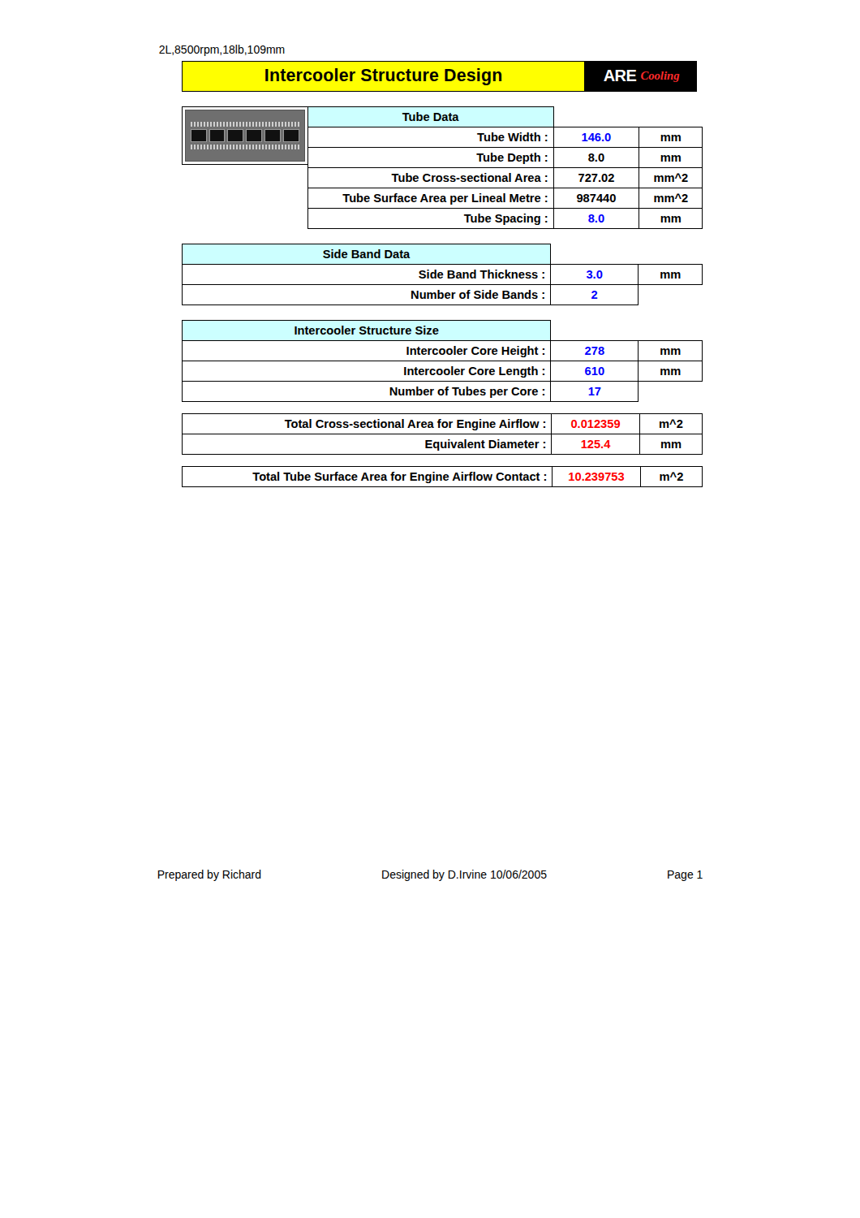2L,8500rpm,18lb,109mm
Intercooler Structure Design
ARE Cooling
| Tube Data | | |
| Tube Width : | 146.0 | mm |
| Tube Depth : | 8.0 | mm |
| Tube Cross-sectional Area : | 727.02 | mm^2 |
| Tube Surface Area per Lineal Metre : | 987440 | mm^2 |
| Tube Spacing : | 8.0 | mm |
| Side Band Data | | |
| Side Band Thickness : | 3.0 | mm |
| Number of Side Bands : | 2 | |
| Intercooler Structure Size | | |
| Intercooler Core Height : | 278 | mm |
| Intercooler Core Length : | 610 | mm |
| Number of Tubes per Core : | 17 | |
| Total Cross-sectional Area for Engine Airflow : | 0.012359 | m^2 |
| Equivalent Diameter : | 125.4 | mm |
| Total Tube Surface Area for Engine Airflow Contact : | 10.239753 | m^2 |
Prepared by Richard
Designed by D.Irvine 10/06/2005
Page 1